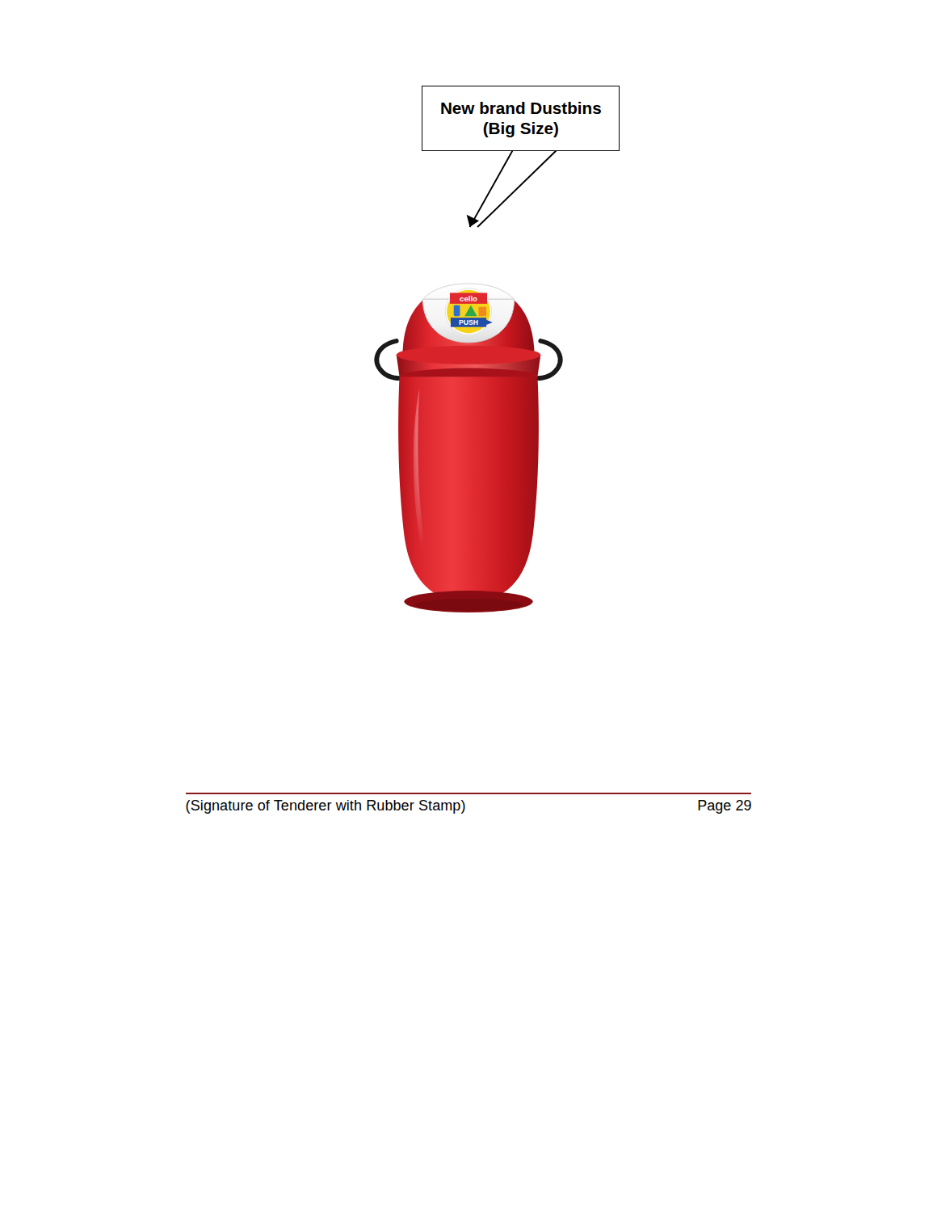New brand Dustbins
(Big Size)
cello PUSH
(Signature of Tenderer with Rubber Stamp) Page 29